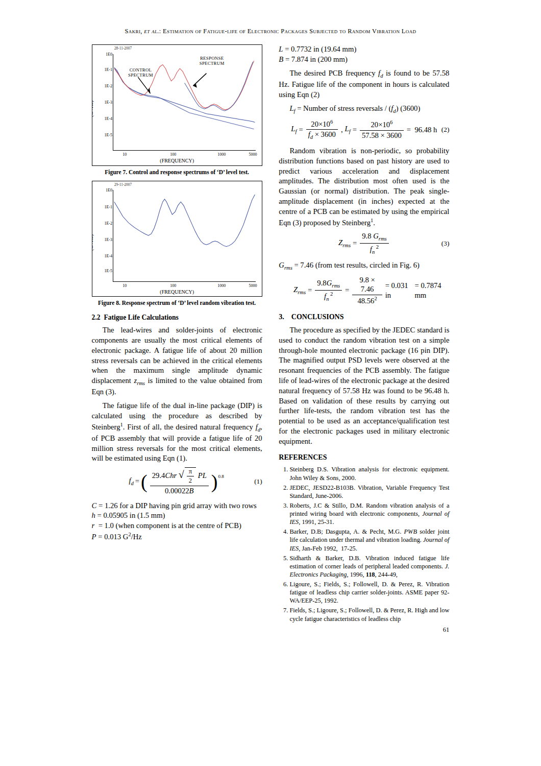Sakri, et al.: Estimation of Fatigue-life of Electronic Packages Subjected to Random Vibration Load
28-11-2007
(G2/Hz)
1E0
1E-1
1E-2
1E-3
1E-4
1E-5
10
100
1000
5000
CONTROL
SPECTRUM
RESPONSE
SPECTRUM
(FREQUENCY)
Figure 7. Control and response spectrums of ‘D’ level test.
29-11-2007
(G2/Hz)
1E0
1E-1
1E-2
1E-3
1E-4
1E-5
10
100
1000
5000
(FREQUENCY)
Figure 8. Response spectrum of ‘D’ level random vibration test.
2.2 Fatigue Life Calculations
The lead-wires and solder-joints of electronic components are usually the most critical elements of electronic package. A fatigue life of about 20 million stress reversals can be achieved in the critical elements when the maximum single amplitude dynamic displacement zrms is limited to the value obtained from Eqn (3).
The fatigue life of the dual in-line package (DIP) is calculated using the procedure as described by Steinberg1. First of all, the desired natural frequency fd, of PCB assembly that will provide a fatigue life of 20 million stress reversals for the most critical elements, will be estimated using Eqn (1).
fd = ( 29.4Chr √π 2 PL 0.00022B )0.8 (1)
C = 1.26 for a DIP having pin grid array with two rows
h = 0.05905 in (1.5 mm)
r = 1.0 (when component is at the centre of PCB)
P = 0.013 G2/Hz
L = 0.7732 in (19.64 mm)
B = 7.874 in (200 mm)
The desired PCB frequency fd is found to be 57.58 Hz. Fatigue life of the component in hours is calculated using Eqn (2)
Lf = Number of stress reversals / (fd) (3600)
Lf = 20×106 fd × 3600 , Lf = 20×106 57.58 × 3600 = 96.48 h (2)
Random vibration is non-periodic, so probability distribution functions based on past history are used to predict various acceleration and displacement amplitudes. The distribution most often used is the Gaussian (or normal) distribution. The peak single-amplitude displacement (in inches) expected at the centre of a PCB can be estimated by using the empirical Eqn (3) proposed by Steinberg1.
Zrms = 9.8 Grms fn 2 (3)
Grms = 7.46 (from test results, circled in Fig. 6)
Zrms = 9.8Grms fn 2 = 9.8 × 7.46 48.562 = 0.031 in = 0.7874 mm
3. CONCLUSIONS
The procedure as specified by the JEDEC standard is used to conduct the random vibration test on a simple through-hole mounted electronic package (16 pin DIP). The magnified output PSD levels were observed at the resonant frequencies of the PCB assembly. The fatigue life of lead-wires of the electronic package at the desired natural frequency of 57.58 Hz was found to be 96.48 h. Based on validation of these results by carrying out further life-tests, the random vibration test has the potential to be used as an acceptance/qualification test for the electronic packages used in military electronic equipment.
REFERENCES
Steinberg D.S. Vibration analysis for electronic equipment. John Wiley & Sons, 2000.
JEDEC, JESD22-B103B. Vibration, Variable Frequency Test Standard, June-2006.
Roberts, J.C & Stillo, D.M. Random vibration analysis of a printed wiring board with electronic components, Journal of IES, 1991, 25-31.
Barker, D.B; Dasgupta, A. & Pecht, M.G. PWB solder joint life calculation under thermal and vibration loading. Journal of IES, Jan-Feb 1992, 17-25.
Sidharth & Barker, D.B. Vibration induced fatigue life estimation of corner leads of peripheral leaded components. J. Electronics Packaging, 1996, 118, 244-49,
Ligoure, S.; Fields, S.; Followell, D. & Perez, R. Vibration fatigue of leadless chip carrier solder-joints. ASME paper 92-WA/EEP-25, 1992.
Fields, S.; Ligoure, S.; Followell, D. & Perez, R. High and low cycle fatigue characteristics of leadless chip
61